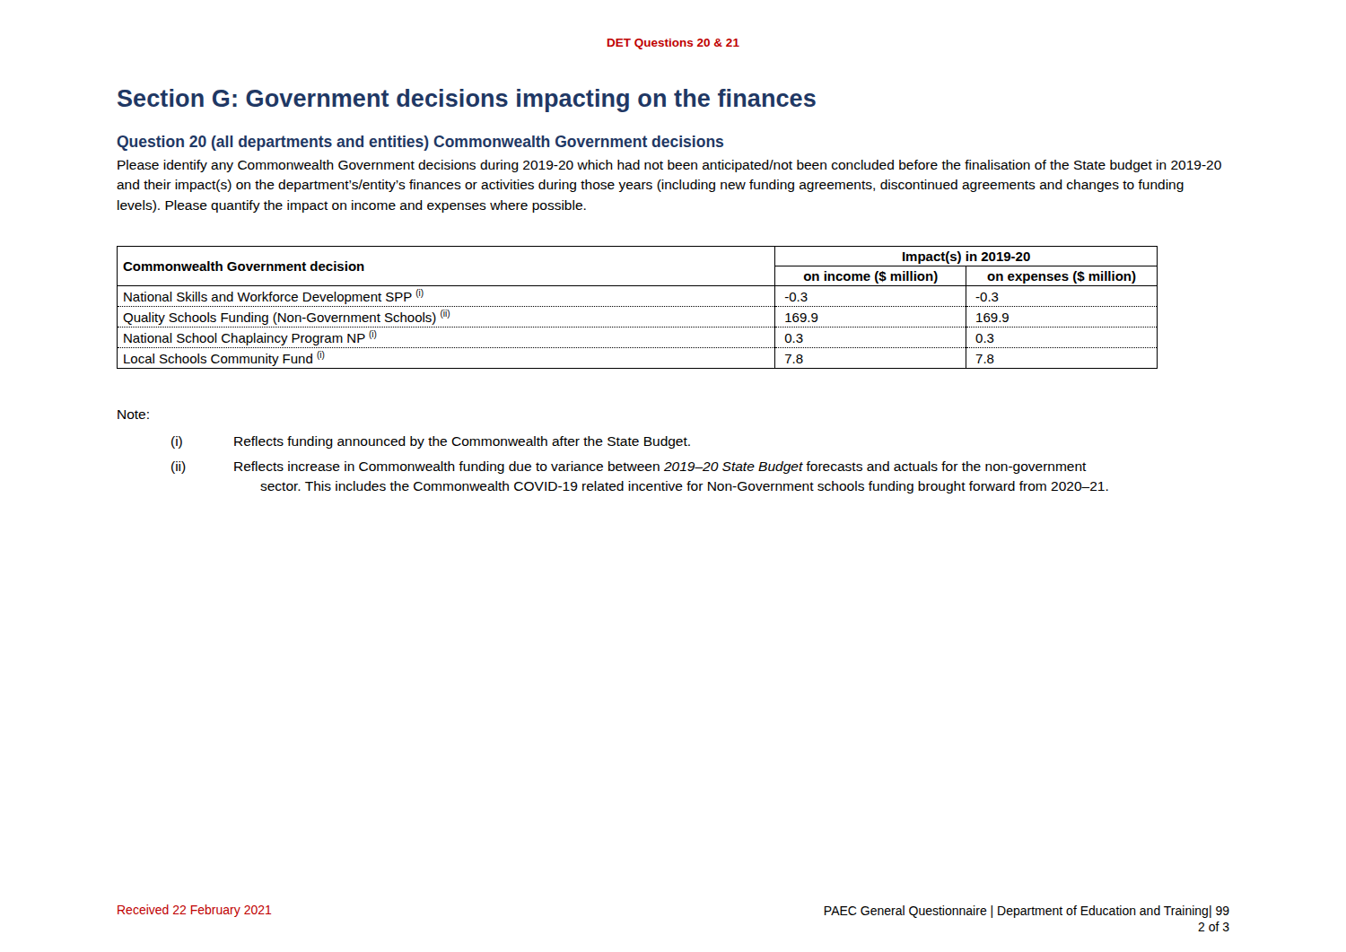DET Questions 20 & 21
Section G: Government decisions impacting on the finances
Question 20 (all departments and entities) Commonwealth Government decisions
Please identify any Commonwealth Government decisions during 2019-20 which had not been anticipated/not been concluded before the finalisation of the State budget in 2019-20 and their impact(s) on the department’s/entity’s finances or activities during those years (including new funding agreements, discontinued agreements and changes to funding levels). Please quantify the impact on income and expenses where possible.
| Commonwealth Government decision | Impact(s) in 2019-20 |
| --- | --- |
| on income ($ million) | on expenses ($ million) |
| National Skills and Workforce Development SPP (i) | -0.3 | -0.3 |
| Quality Schools Funding (Non-Government Schools) (ii) | 169.9 | 169.9 |
| National School Chaplaincy Program NP (i) | 0.3 | 0.3 |
| Local Schools Community Fund (i) | 7.8 | 7.8 |
Note:
(i) Reflects funding announced by the Commonwealth after the State Budget.
(ii) Reflects increase in Commonwealth funding due to variance between 2019–20 State Budget forecasts and actuals for the non-governmentsector. This includes the Commonwealth COVID-19 related incentive for Non-Government schools funding brought forward from 2020–21.
Received 22 February 2021
PAEC General Questionnaire | Department of Education and Training| 99
2 of 3